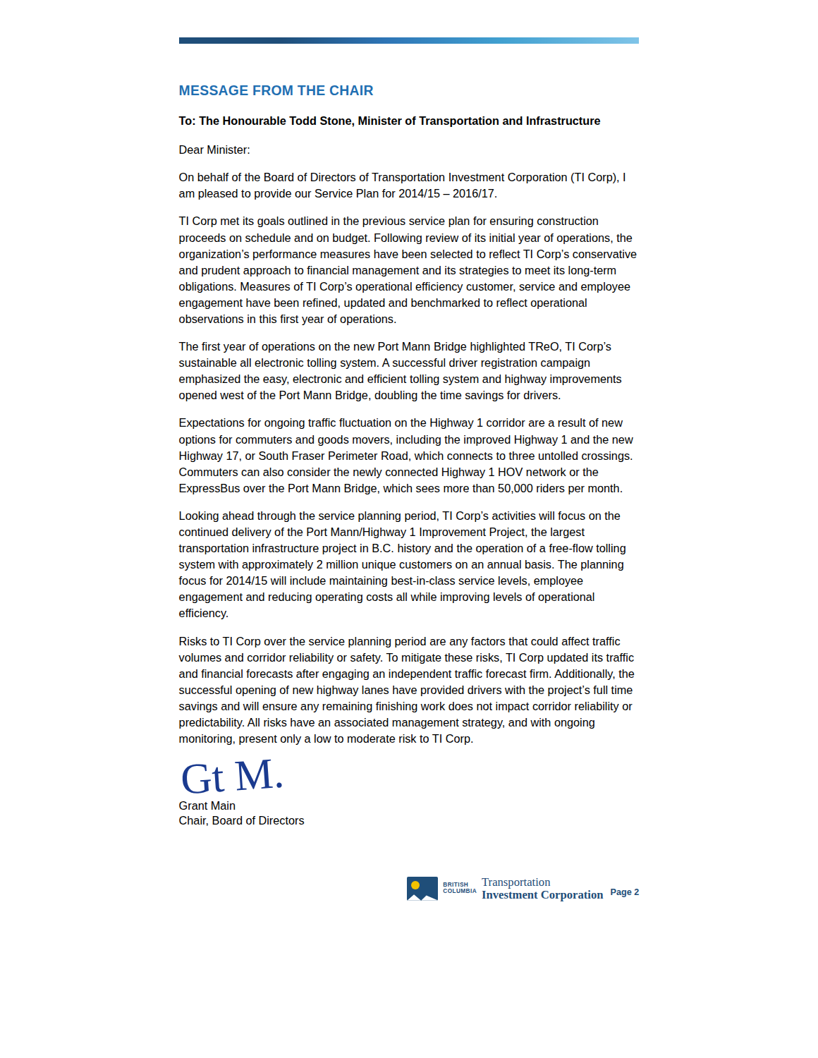Message from the Chair
To: The Honourable Todd Stone, Minister of Transportation and Infrastructure
Dear Minister:
On behalf of the Board of Directors of Transportation Investment Corporation (TI Corp), I am pleased to provide our Service Plan for 2014/15 – 2016/17.
TI Corp met its goals outlined in the previous service plan for ensuring construction proceeds on schedule and on budget. Following review of its initial year of operations, the organization’s performance measures have been selected to reflect TI Corp’s conservative and prudent approach to financial management and its strategies to meet its long-term obligations. Measures of TI Corp’s operational efficiency customer, service and employee engagement have been refined, updated and benchmarked to reflect operational observations in this first year of operations.
The first year of operations on the new Port Mann Bridge highlighted TReO, TI Corp’s sustainable all electronic tolling system. A successful driver registration campaign emphasized the easy, electronic and efficient tolling system and highway improvements opened west of the Port Mann Bridge, doubling the time savings for drivers.
Expectations for ongoing traffic fluctuation on the Highway 1 corridor are a result of new options for commuters and goods movers, including the improved Highway 1 and the new Highway 17, or South Fraser Perimeter Road, which connects to three untolled crossings. Commuters can also consider the newly connected Highway 1 HOV network or the ExpressBus over the Port Mann Bridge, which sees more than 50,000 riders per month.
Looking ahead through the service planning period, TI Corp’s activities will focus on the continued delivery of the Port Mann/Highway 1 Improvement Project, the largest transportation infrastructure project in B.C. history and the operation of a free-flow tolling system with approximately 2 million unique customers on an annual basis. The planning focus for 2014/15 will include maintaining best-in-class service levels, employee engagement and reducing operating costs all while improving levels of operational efficiency.
Risks to TI Corp over the service planning period are any factors that could affect traffic volumes and corridor reliability or safety. To mitigate these risks, TI Corp updated its traffic and financial forecasts after engaging an independent traffic forecast firm. Additionally, the successful opening of new highway lanes have provided drivers with the project’s full time savings and will ensure any remaining finishing work does not impact corridor reliability or predictability. All risks have an associated management strategy, and with ongoing monitoring, present only a low to moderate risk to TI Corp.
Gt M.
Grant Main
Chair, Board of Directors
British
Columbia
Transportation Investment Corporation
Page 2